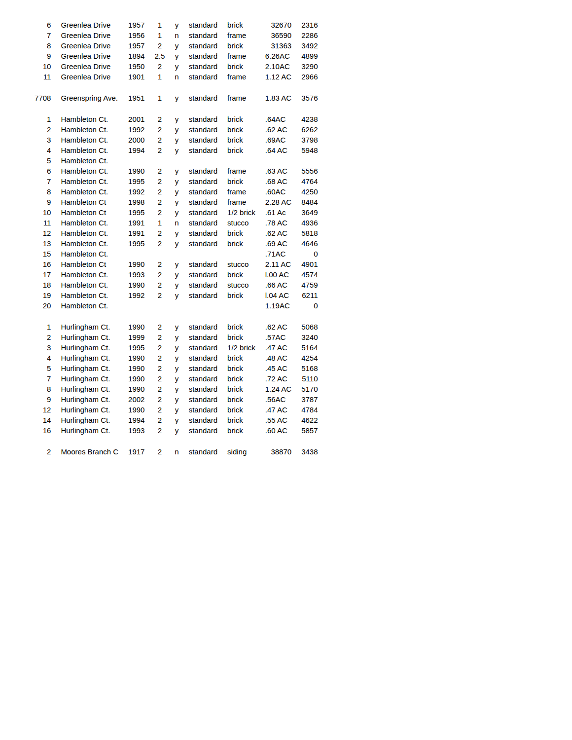| 6 | Greenlea Drive | 1957 | 1 | y | standard | brick | 32670 | 2316 |
| 7 | Greenlea Drive | 1956 | 1 | n | standard | frame | 36590 | 2286 |
| 8 | Greenlea Drive | 1957 | 2 | y | standard | brick | 31363 | 3492 |
| 9 | Greenlea Drive | 1894 | 2.5 | y | standard | frame | 6.26AC | 4899 |
| 10 | Greenlea Drive | 1950 | 2 | y | standard | brick | 2.10AC | 3290 |
| 11 | Greenlea Drive | 1901 | 1 | n | standard | frame | 1.12 AC | 2966 |
| 7708 | Greenspring Ave. | 1951 | 1 | y | standard | frame | 1.83 AC | 3576 |
| 1 | Hambleton Ct. | 2001 | 2 | y | standard | brick | .64AC | 4238 |
| 2 | Hambleton Ct. | 1992 | 2 | y | standard | brick | .62 AC | 6262 |
| 3 | Hambleton Ct. | 2000 | 2 | y | standard | brick | .69AC | 3798 |
| 4 | Hambleton Ct. | 1994 | 2 | y | standard | brick | .64 AC | 5948 |
| 5 | Hambleton Ct. | | | | | | | |
| 6 | Hambleton Ct. | 1990 | 2 | y | standard | frame | .63 AC | 5556 |
| 7 | Hambleton Ct. | 1995 | 2 | y | standard | brick | .68 AC | 4764 |
| 8 | Hambleton Ct. | 1992 | 2 | y | standard | frame | .60AC | 4250 |
| 9 | Hambleton Ct | 1998 | 2 | y | standard | frame | 2.28 AC | 8484 |
| 10 | Hambleton Ct | 1995 | 2 | y | standard | 1/2 brick | .61 Ac | 3649 |
| 11 | Hambleton Ct. | 1991 | 1 | n | standard | stucco | .78 AC | 4936 |
| 12 | Hambleton Ct. | 1991 | 2 | y | standard | brick | .62 AC | 5818 |
| 13 | Hambleton Ct. | 1995 | 2 | y | standard | brick | .69 AC | 4646 |
| 15 | Hambleton Ct. | | | | | | .71AC | 0 |
| 16 | Hambleton Ct | 1990 | 2 | y | standard | stucco | 2.11 AC | 4901 |
| 17 | Hambleton Ct. | 1993 | 2 | y | standard | brick | l.00 AC | 4574 |
| 18 | Hambleton Ct. | 1990 | 2 | y | standard | stucco | .66 AC | 4759 |
| 19 | Hambleton Ct. | 1992 | 2 | y | standard | brick | l.04 AC | 6211 |
| 20 | Hambleton Ct. | | | | | | 1.19AC | 0 |
| 1 | Hurlingham Ct. | 1990 | 2 | y | standard | brick | .62 AC | 5068 |
| 2 | Hurlingham Ct. | 1999 | 2 | y | standard | brick | .57AC | 3240 |
| 3 | Hurlingham Ct. | 1995 | 2 | y | standard | 1/2 brick | .47 AC | 5164 |
| 4 | Hurlingham Ct. | 1990 | 2 | y | standard | brick | .48 AC | 4254 |
| 5 | Hurlingham Ct. | 1990 | 2 | y | standard | brick | .45 AC | 5168 |
| 7 | Hurlingham Ct. | 1990 | 2 | y | standard | brick | .72 AC | 5110 |
| 8 | Hurlingham Ct. | 1990 | 2 | y | standard | brick | 1.24 AC | 5170 |
| 9 | Hurlingham Ct. | 2002 | 2 | y | standard | brick | .56AC | 3787 |
| 12 | Hurlingham Ct. | 1990 | 2 | y | standard | brick | .47 AC | 4784 |
| 14 | Hurlingham Ct. | 1994 | 2 | y | standard | brick | .55 AC | 4622 |
| 16 | Hurlingham Ct. | 1993 | 2 | y | standard | brick | .60 AC | 5857 |
| 2 | Moores Branch C | 1917 | 2 | n | standard | siding | 38870 | 3438 |